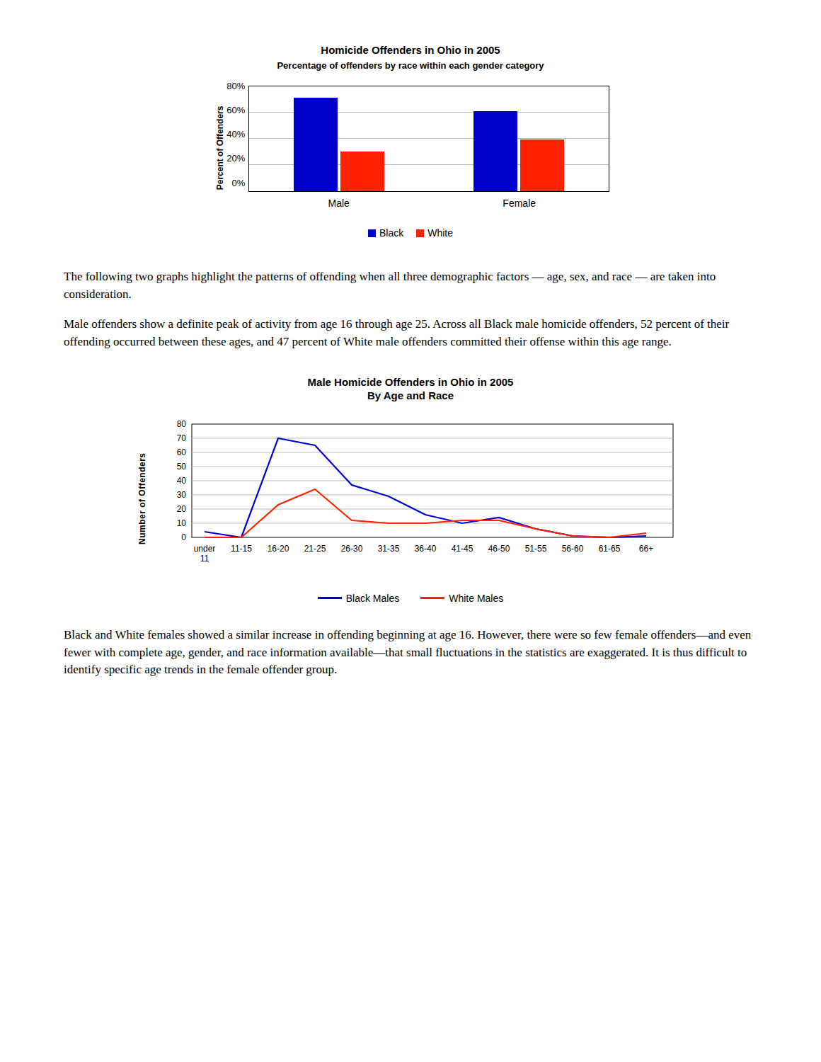Homicide Offenders in Ohio in 2005
Percentage of offenders by race within each gender category
Percent of Offenders
80% 60% 40% 20% 0%
Male
Female
Black White
The following two graphs highlight the patterns of offending when all three demographic factors — age, sex, and race — are taken into consideration.
Male offenders show a definite peak of activity from age 16 through age 25. Across all Black male homicide offenders, 52 percent of their offending occurred between these ages, and 47 percent of White male offenders committed their offense within this age range.
Male Homicide Offenders in Ohio in 2005
By Age and Race
Number of Offenders
80 70 60 50 40 30 20 10 0 under 11 11-15 16-20 21-25 26-30 31-35 36-40 41-45 46-50 51-55 56-60 61-65 66+
Black Males White Males
Black and White females showed a similar increase in offending beginning at age 16. However, there were so few female offenders—and even fewer with complete age, gender, and race information available—that small fluctuations in the statistics are exaggerated. It is thus difficult to identify specific age trends in the female offender group.